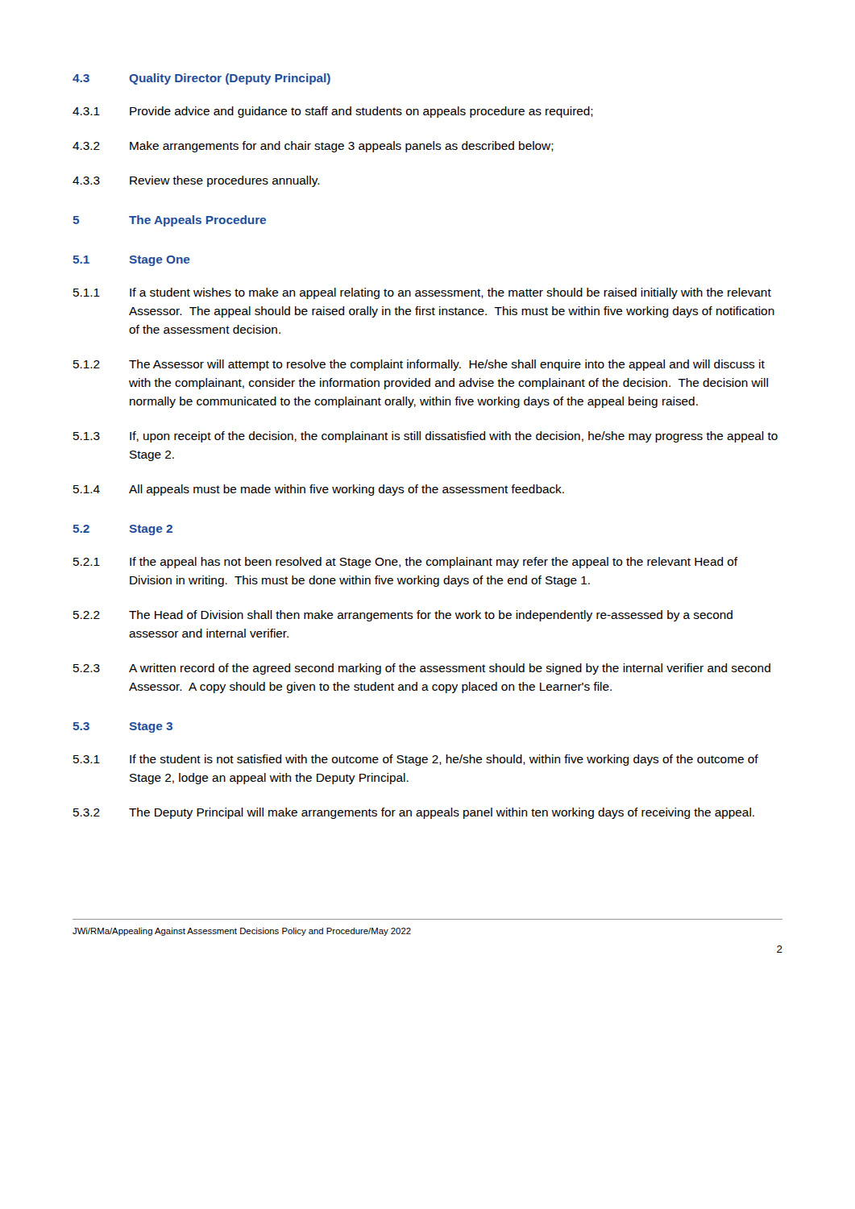4.3
Quality Director (Deputy Principal)
4.3.1
Provide advice and guidance to staff and students on appeals procedure as required;
4.3.2
Make arrangements for and chair stage 3 appeals panels as described below;
4.3.3
Review these procedures annually.
5
The Appeals Procedure
5.1
Stage One
5.1.1
If a student wishes to make an appeal relating to an assessment, the matter should be raised initially with the relevant Assessor. The appeal should be raised orally in the first instance. This must be within five working days of notification of the assessment decision.
5.1.2
The Assessor will attempt to resolve the complaint informally. He/she shall enquire into the appeal and will discuss it with the complainant, consider the information provided and advise the complainant of the decision. The decision will normally be communicated to the complainant orally, within five working days of the appeal being raised.
5.1.3
If, upon receipt of the decision, the complainant is still dissatisfied with the decision, he/she may progress the appeal to Stage 2.
5.1.4
All appeals must be made within five working days of the assessment feedback.
5.2
Stage 2
5.2.1
If the appeal has not been resolved at Stage One, the complainant may refer the appeal to the relevant Head of Division in writing. This must be done within five working days of the end of Stage 1.
5.2.2
The Head of Division shall then make arrangements for the work to be independently re-assessed by a second assessor and internal verifier.
5.2.3
A written record of the agreed second marking of the assessment should be signed by the internal verifier and second Assessor. A copy should be given to the student and a copy placed on the Learner's file.
5.3
Stage 3
5.3.1
If the student is not satisfied with the outcome of Stage 2, he/she should, within five working days of the outcome of Stage 2, lodge an appeal with the Deputy Principal.
5.3.2
The Deputy Principal will make arrangements for an appeals panel within ten working days of receiving the appeal.
JWi/RMa/Appealing Against Assessment Decisions Policy and Procedure/May 2022
2